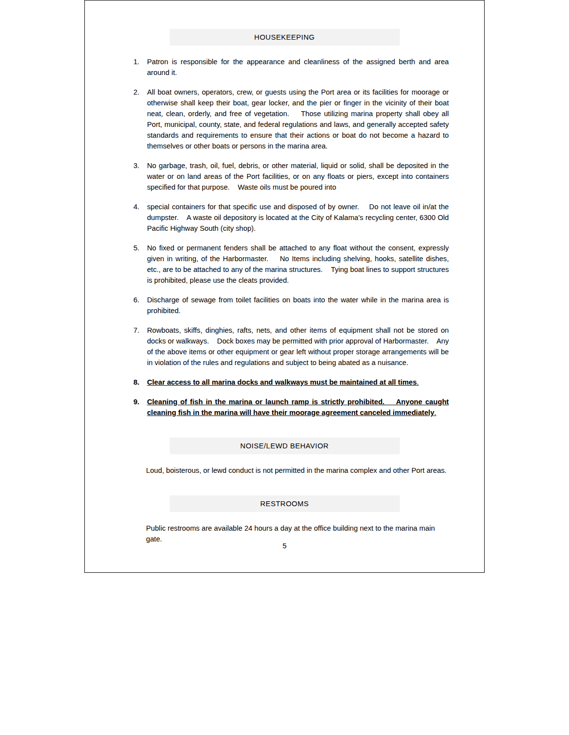HOUSEKEEPING
Patron is responsible for the appearance and cleanliness of the assigned berth and area around it.
All boat owners, operators, crew, or guests using the Port area or its facilities for moorage or otherwise shall keep their boat, gear locker, and the pier or finger in the vicinity of their boat neat, clean, orderly, and free of vegetation. Those utilizing marina property shall obey all Port, municipal, county, state, and federal regulations and laws, and generally accepted safety standards and requirements to ensure that their actions or boat do not become a hazard to themselves or other boats or persons in the marina area.
No garbage, trash, oil, fuel, debris, or other material, liquid or solid, shall be deposited in the water or on land areas of the Port facilities, or on any floats or piers, except into containers specified for that purpose. Waste oils must be poured into
special containers for that specific use and disposed of by owner. Do not leave oil in/at the dumpster. A waste oil depository is located at the City of Kalama’s recycling center, 6300 Old Pacific Highway South (city shop).
No fixed or permanent fenders shall be attached to any float without the consent, expressly given in writing, of the Harbormaster. No Items including shelving, hooks, satellite dishes, etc., are to be attached to any of the marina structures. Tying boat lines to support structures is prohibited, please use the cleats provided.
Discharge of sewage from toilet facilities on boats into the water while in the marina area is prohibited.
Rowboats, skiffs, dinghies, rafts, nets, and other items of equipment shall not be stored on docks or walkways. Dock boxes may be permitted with prior approval of Harbormaster. Any of the above items or other equipment or gear left without proper storage arrangements will be in violation of the rules and regulations and subject to being abated as a nuisance.
Clear access to all marina docks and walkways must be maintained at all times.
Cleaning of fish in the marina or launch ramp is strictly prohibited. Anyone caught cleaning fish in the marina will have their moorage agreement canceled immediately.
NOISE/LEWD BEHAVIOR
Loud, boisterous, or lewd conduct is not permitted in the marina complex and other Port areas.
RESTROOMS
Public restrooms are available 24 hours a day at the office building next to the marina main gate.
5